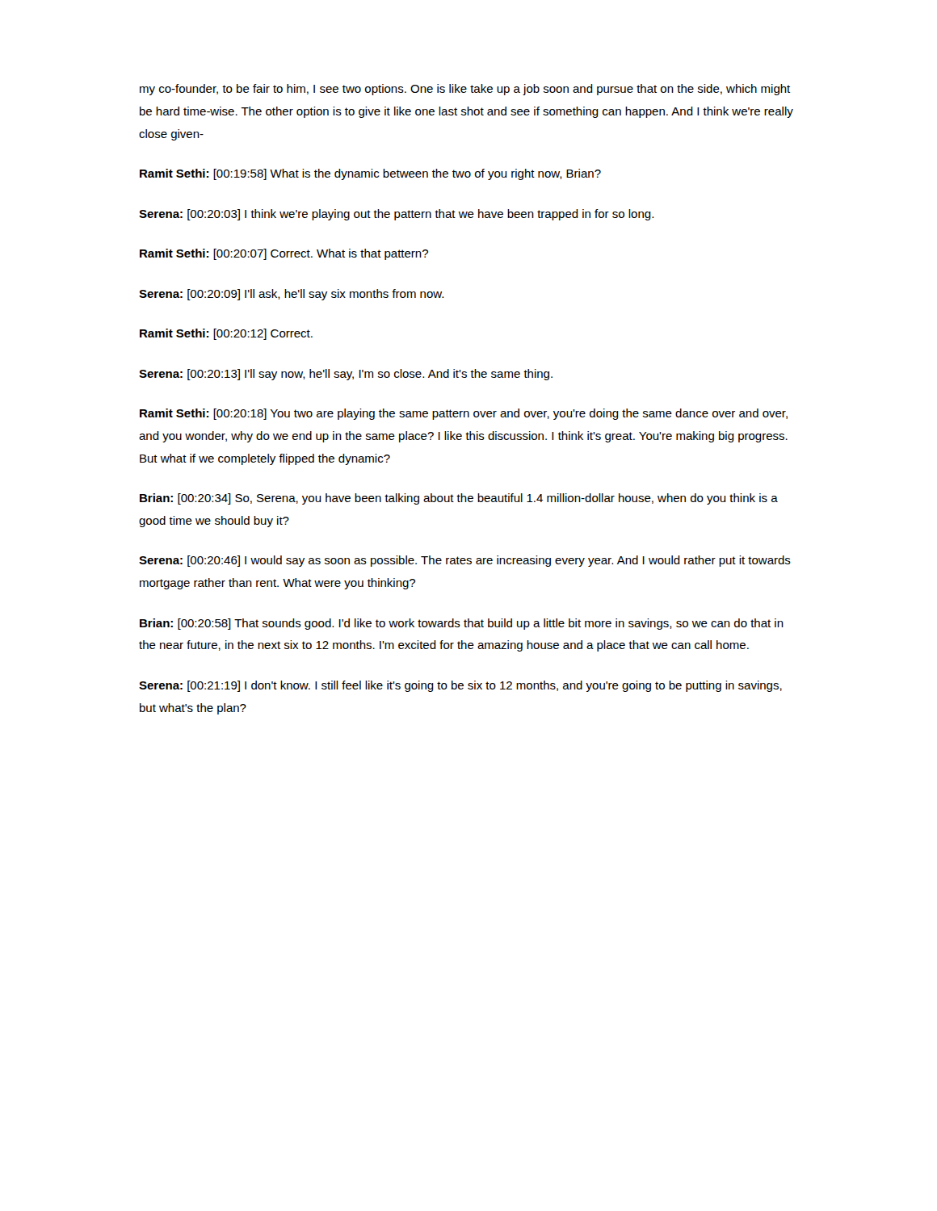my co-founder, to be fair to him, I see two options. One is like take up a job soon and pursue that on the side, which might be hard time-wise. The other option is to give it like one last shot and see if something can happen. And I think we're really close given-
Ramit Sethi: [00:19:58] What is the dynamic between the two of you right now, Brian?
Serena: [00:20:03] I think we're playing out the pattern that we have been trapped in for so long.
Ramit Sethi: [00:20:07] Correct. What is that pattern?
Serena: [00:20:09] I'll ask, he'll say six months from now.
Ramit Sethi: [00:20:12] Correct.
Serena: [00:20:13] I'll say now, he'll say, I'm so close. And it's the same thing.
Ramit Sethi: [00:20:18] You two are playing the same pattern over and over, you're doing the same dance over and over, and you wonder, why do we end up in the same place? I like this discussion. I think it's great. You're making big progress. But what if we completely flipped the dynamic?
Brian: [00:20:34] So, Serena, you have been talking about the beautiful 1.4 million-dollar house, when do you think is a good time we should buy it?
Serena: [00:20:46] I would say as soon as possible. The rates are increasing every year. And I would rather put it towards mortgage rather than rent. What were you thinking?
Brian: [00:20:58] That sounds good. I'd like to work towards that build up a little bit more in savings, so we can do that in the near future, in the next six to 12 months. I'm excited for the amazing house and a place that we can call home.
Serena: [00:21:19] I don't know. I still feel like it's going to be six to 12 months, and you're going to be putting in savings, but what's the plan?